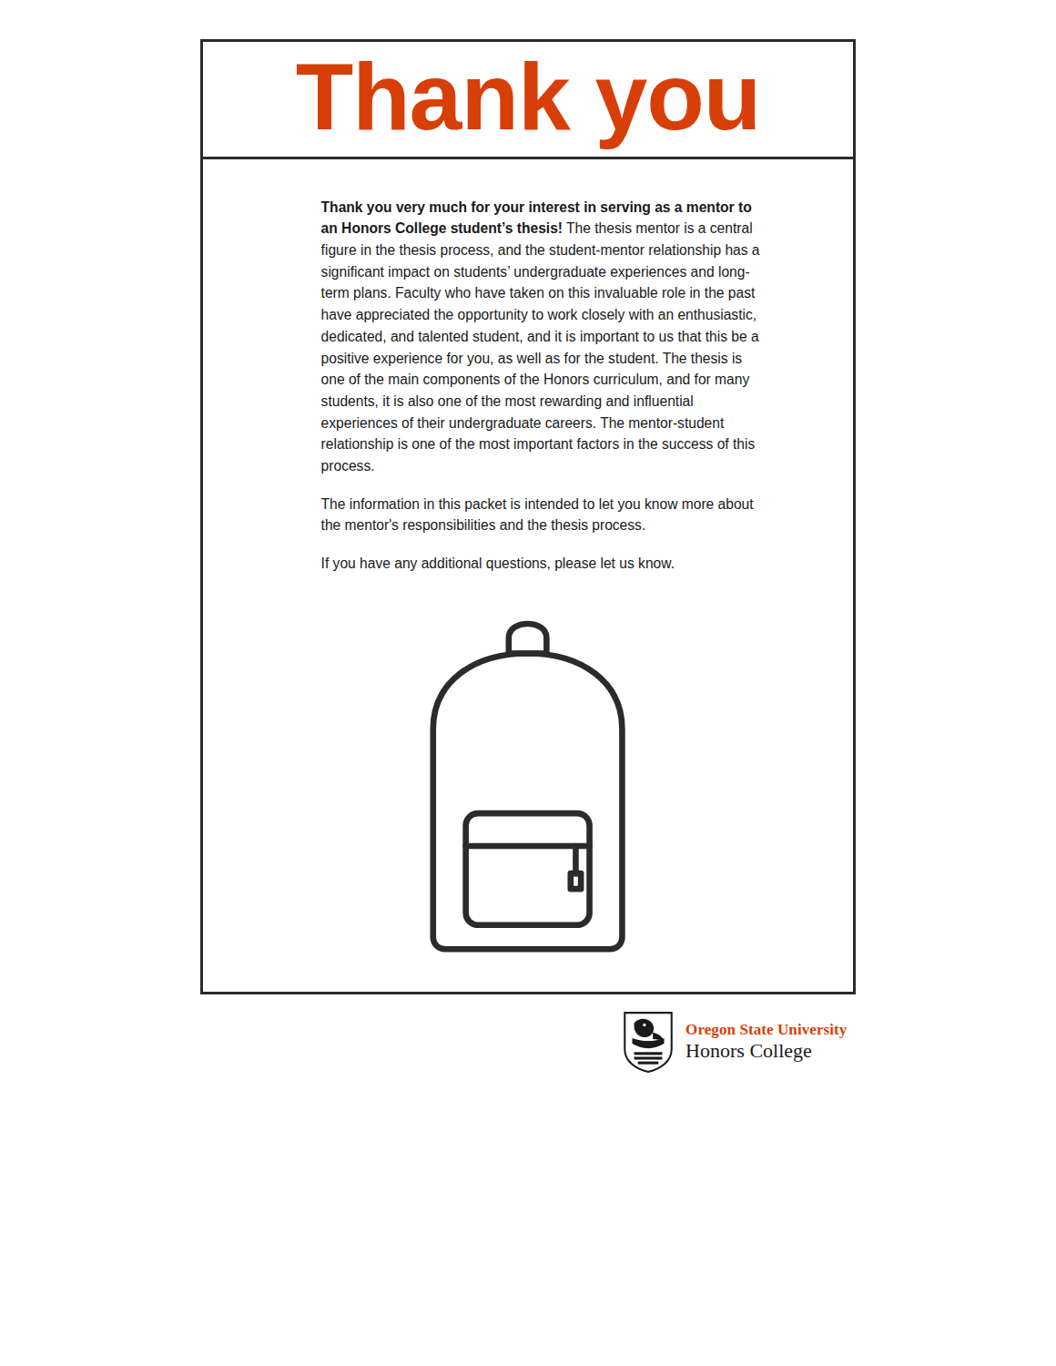Thank you
Thank you very much for your interest in serving as a mentor to an Honors College student’s thesis! The thesis mentor is a central figure in the thesis process, and the student-mentor relationship has a significant impact on students’ undergraduate experiences and long-term plans. Faculty who have taken on this invaluable role in the past have appreciated the opportunity to work closely with an enthusiastic, dedicated, and talented student, and it is important to us that this be a positive experience for you, as well as for the student. The thesis is one of the main components of the Honors curriculum, and for many students, it is also one of the most rewarding and influential experiences of their undergraduate careers. The mentor-student relationship is one of the most important factors in the success of this process.
The information in this packet is intended to let you know more about the mentor's responsibilities and the thesis process.
If you have any additional questions, please let us know.
Oregon State University
Honors College